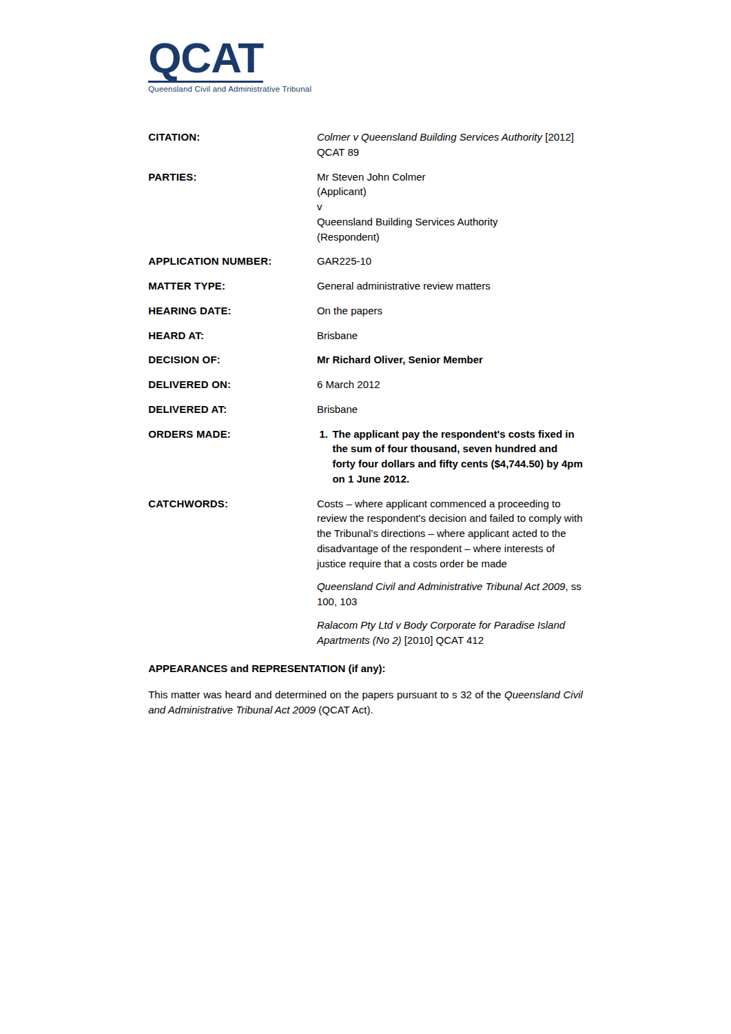QCAT
Queensland Civil and Administrative Tribunal
| Citation: | Colmer v Queensland Building Services Authority [2012] QCAT 89 |
| Parties: | Mr Steven John Colmer (Applicant) v Queensland Building Services Authority (Respondent) |
| Application Number: | GAR225-10 |
| Matter Type: | General administrative review matters |
| Hearing Date: | On the papers |
| Heard At: | Brisbane |
| Decision Of: | Mr Richard Oliver, Senior Member |
| Delivered On: | 6 March 2012 |
| Delivered At: | Brisbane |
| Orders Made: | The applicant pay the respondent's costs fixed in the sum of four thousand, seven hundred and forty four dollars and fifty cents ($4,744.50) by 4pm on 1 June 2012. |
| Catchwords: | Costs – where applicant commenced a proceeding to review the respondent's decision and failed to comply with the Tribunal’s directions – where applicant acted to the disadvantage of the respondent – where interests of justice require that a costs order be made Queensland Civil and Administrative Tribunal Act 2009 , ss 100, 103 Ralacom Pty Ltd v Body Corporate for Paradise Island Apartments (No 2) [2010] QCAT 412 |
APPEARANCES and REPRESENTATION (if any):
This matter was heard and determined on the papers pursuant to s 32 of the Queensland Civil and Administrative Tribunal Act 2009 (QCAT Act).